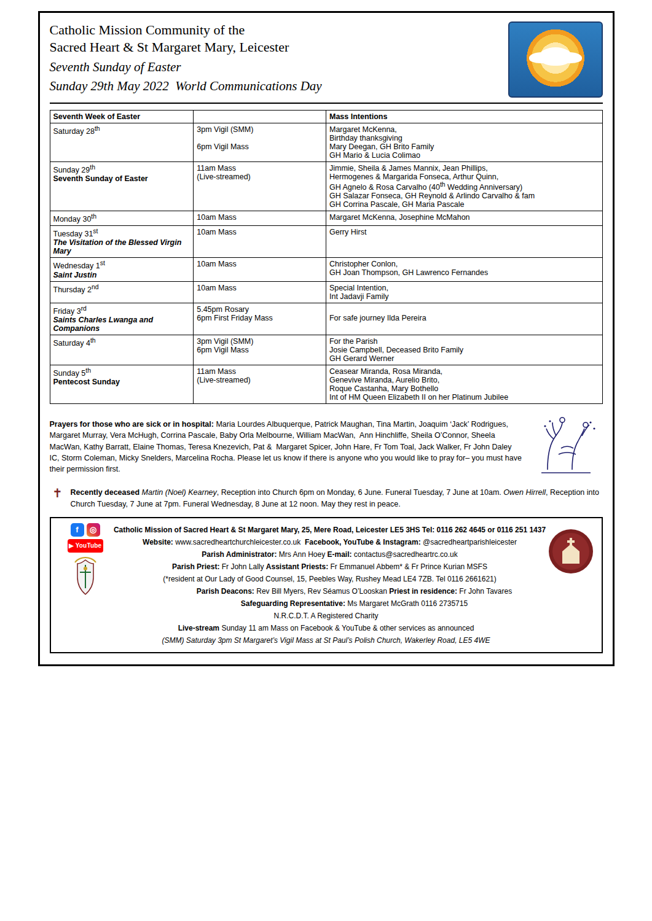Catholic Mission Community of the
Sacred Heart & St Margaret Mary, Leicester
Seventh Sunday of Easter
Sunday 29th May 2022 World Communications Day
| Seventh Week of Easter | | Mass Intentions |
| --- | --- | --- |
| Saturday 28 th | 3pm Vigil (SMM) 6pm Vigil Mass | Margaret McKenna, Birthday thanksgiving Mary Deegan, GH Brito Family GH Mario & Lucia Colimao |
| Sunday 29 th Seventh Sunday of Easter | 11am Mass (Live-streamed) | Jimmie, Sheila & James Mannix, Jean Phillips, Hermogenes & Margarida Fonseca, Arthur Quinn, GH Agnelo & Rosa Carvalho (40 th Wedding Anniversary) GH Salazar Fonseca, GH Reynold & Arlindo Carvalho & fam GH Corrina Pascale, GH Maria Pascale |
| Monday 30 th | 10am Mass | Margaret McKenna, Josephine McMahon |
| Tuesday 31 st The Visitation of the Blessed Virgin Mary | 10am Mass | Gerry Hirst |
| Wednesday 1 st Saint Justin | 10am Mass | Christopher Conlon, GH Joan Thompson, GH Lawrenco Fernandes |
| Thursday 2 nd | 10am Mass | Special Intention, Int Jadavji Family |
| Friday 3 rd Saints Charles Lwanga and Companions | 5.45pm Rosary 6pm First Friday Mass | For safe journey Ilda Pereira |
| Saturday 4 th | 3pm Vigil (SMM) 6pm Vigil Mass | For the Parish Josie Campbell, Deceased Brito Family GH Gerard Werner |
| Sunday 5 th Pentecost Sunday | 11am Mass (Live-streamed) | Ceasear Miranda, Rosa Miranda, Genevive Miranda, Aurelio Brito, Roque Castanha, Mary Bothello Int of HM Queen Elizabeth II on her Platinum Jubilee |
Prayers for those who are sick or in hospital: Maria Lourdes Albuquerque, Patrick Maughan, Tina Martin, Joaquim ‘Jack’ Rodrigues, Margaret Murray, Vera McHugh, Corrina Pascale, Baby Orla Melbourne, William MacWan, Ann Hinchliffe, Sheila O’Connor, Sheela MacWan, Kathy Barratt, Elaine Thomas, Teresa Knezevich, Pat & Margaret Spicer, John Hare, Fr Tom Toal, Jack Walker, Fr John Daley IC, Storm Coleman, Micky Snelders, Marcelina Rocha. Please let us know if there is anyone who you would like to pray for– you must have their permission first.
✝
Recently deceased Martin (Noel) Kearney, Reception into Church 6pm on Monday, 6 June. Funeral Tuesday, 7 June at 10am. Owen Hirrell, Reception into Church Tuesday, 7 June at 7pm. Funeral Wednesday, 8 June at 12 noon. May they rest in peace.
f ◎
▶ YouTube
Catholic Mission of Sacred Heart & St Margaret Mary, 25, Mere Road, Leicester LE5 3HS Tel: 0116 262 4645 or 0116 251 1437
Website: www.sacredheartchurchleicester.co.uk Facebook, YouTube & Instagram: @sacredheartparishleicester
Parish Administrator: Mrs Ann Hoey E-mail: contactus@sacredheartrc.co.uk
Parish Priest: Fr John Lally Assistant Priests: Fr Emmanuel Abbem* & Fr Prince Kurian MSFS
(*resident at Our Lady of Good Counsel, 15, Peebles Way, Rushey Mead LE4 7ZB. Tel 0116 2661621)
Parish Deacons: Rev Bill Myers, Rev Séamus O’Looskan Priest in residence: Fr John Tavares
Safeguarding Representative: Ms Margaret McGrath 0116 2735715
N.R.C.D.T. A Registered Charity
Live-stream Sunday 11 am Mass on Facebook & YouTube & other services as announced
(SMM) Saturday 3pm St Margaret’s Vigil Mass at St Paul’s Polish Church, Wakerley Road, LE5 4WE